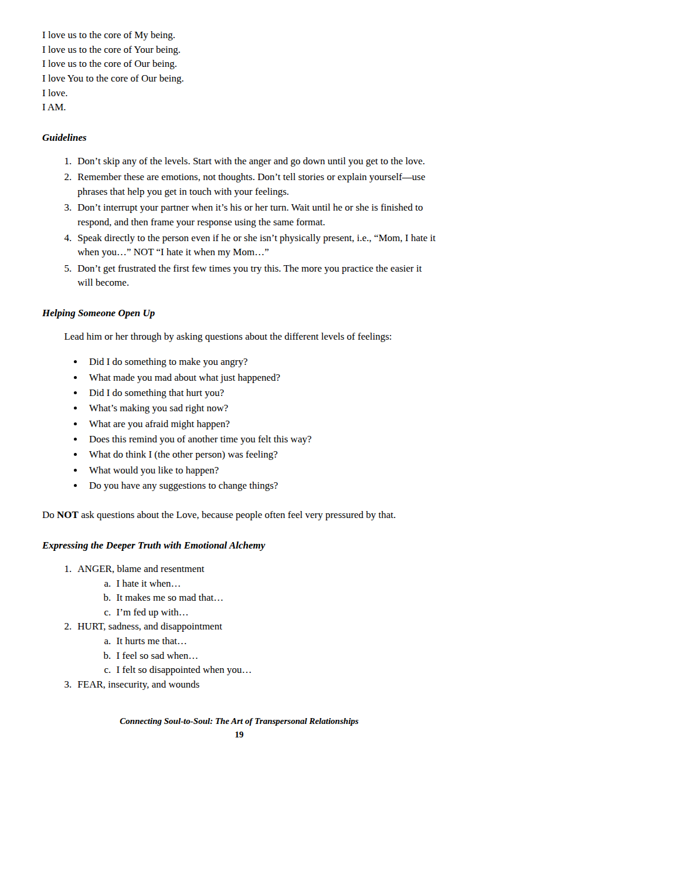I love us to the core of My being.
I love us to the core of Your being.
I love us to the core of Our being.
I love You to the core of Our being.
I love.
I AM.
Guidelines
Don’t skip any of the levels. Start with the anger and go down until you get to the love.
Remember these are emotions, not thoughts. Don’t tell stories or explain yourself—use phrases that help you get in touch with your feelings.
Don’t interrupt your partner when it’s his or her turn. Wait until he or she is finished to respond, and then frame your response using the same format.
Speak directly to the person even if he or she isn’t physically present, i.e., “Mom, I hate it when you…” NOT “I hate it when my Mom…”
Don’t get frustrated the first few times you try this. The more you practice the easier it will become.
Helping Someone Open Up
Lead him or her through by asking questions about the different levels of feelings:
Did I do something to make you angry?
What made you mad about what just happened?
Did I do something that hurt you?
What’s making you sad right now?
What are you afraid might happen?
Does this remind you of another time you felt this way?
What do think I (the other person) was feeling?
What would you like to happen?
Do you have any suggestions to change things?
Do NOT ask questions about the Love, because people often feel very pressured by that.
Expressing the Deeper Truth with Emotional Alchemy
ANGER, blame and resentment
I hate it when…
It makes me so mad that…
I’m fed up with…
HURT, sadness, and disappointment
It hurts me that…
I feel so sad when…
I felt so disappointed when you…
FEAR, insecurity, and wounds
Connecting Soul-to-Soul: The Art of Transpersonal Relationships
19